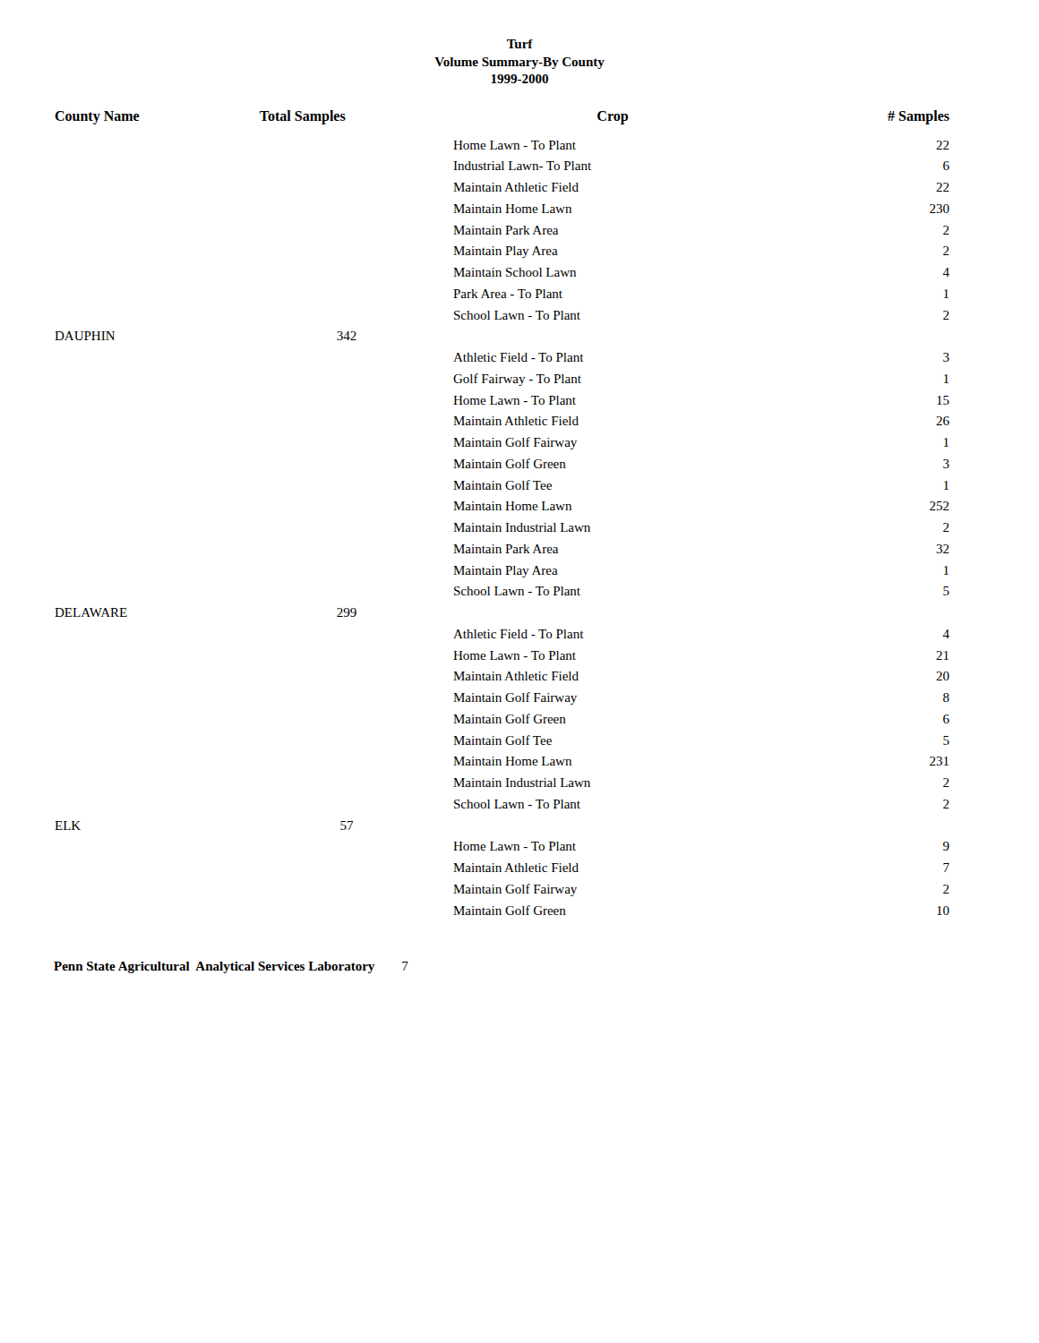Turf
Volume Summary-By County
1999-2000
| County Name | Total Samples | Crop | # Samples |
| --- | --- | --- | --- |
| | | Home Lawn - To Plant | 22 |
| | | Industrial Lawn- To Plant | 6 |
| | | Maintain Athletic Field | 22 |
| | | Maintain Home Lawn | 230 |
| | | Maintain Park Area | 2 |
| | | Maintain Play Area | 2 |
| | | Maintain School Lawn | 4 |
| | | Park Area - To Plant | 1 |
| | | School Lawn - To Plant | 2 |
| DAUPHIN | 342 | | |
| | | Athletic Field - To Plant | 3 |
| | | Golf Fairway - To Plant | 1 |
| | | Home Lawn - To Plant | 15 |
| | | Maintain Athletic Field | 26 |
| | | Maintain Golf Fairway | 1 |
| | | Maintain Golf Green | 3 |
| | | Maintain Golf Tee | 1 |
| | | Maintain Home Lawn | 252 |
| | | Maintain Industrial Lawn | 2 |
| | | Maintain Park Area | 32 |
| | | Maintain Play Area | 1 |
| | | School Lawn - To Plant | 5 |
| DELAWARE | 299 | | |
| | | Athletic Field - To Plant | 4 |
| | | Home Lawn - To Plant | 21 |
| | | Maintain Athletic Field | 20 |
| | | Maintain Golf Fairway | 8 |
| | | Maintain Golf Green | 6 |
| | | Maintain Golf Tee | 5 |
| | | Maintain Home Lawn | 231 |
| | | Maintain Industrial Lawn | 2 |
| | | School Lawn - To Plant | 2 |
| ELK | 57 | | |
| | | Home Lawn - To Plant | 9 |
| | | Maintain Athletic Field | 7 |
| | | Maintain Golf Fairway | 2 |
| | | Maintain Golf Green | 10 |
Penn State Agricultural Analytical Services Laboratory 7